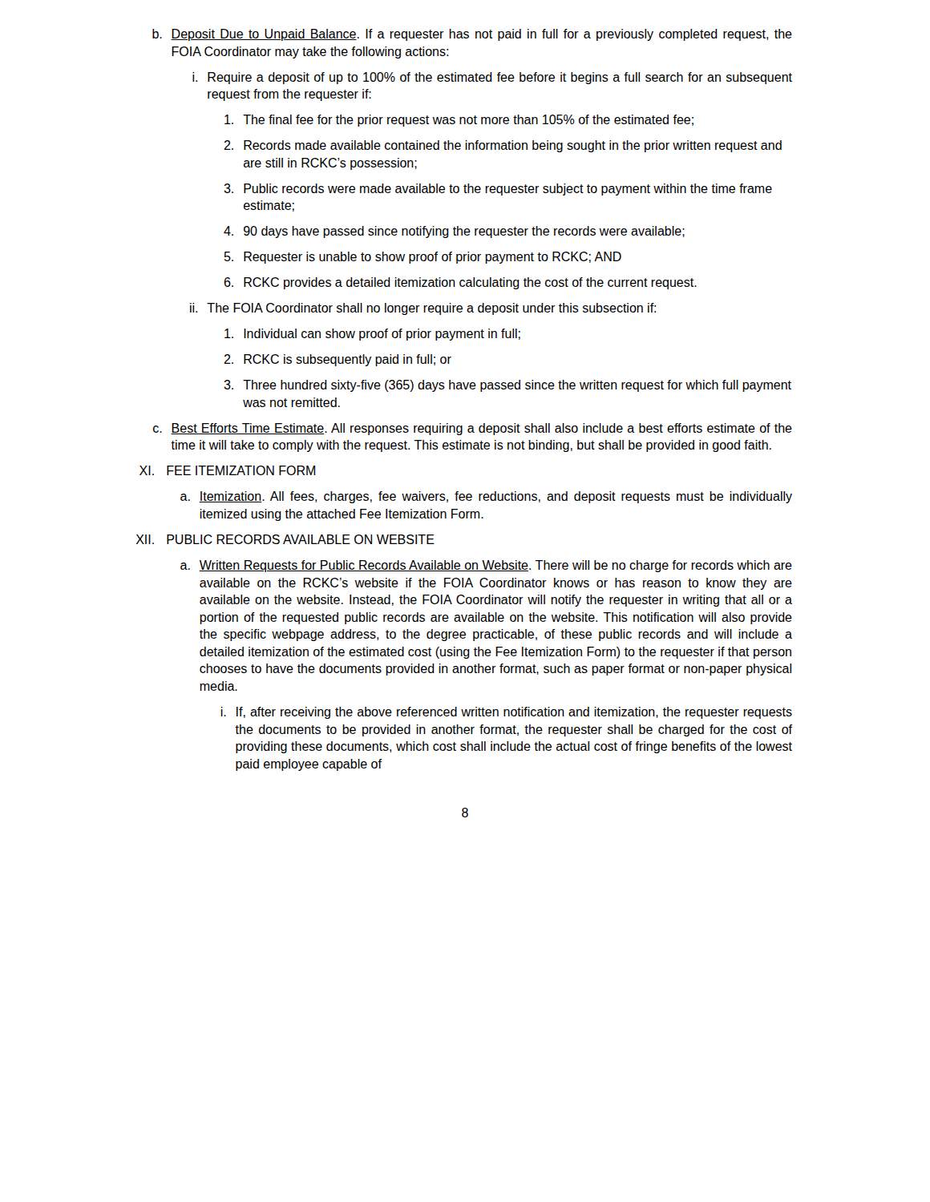Deposit Due to Unpaid Balance. If a requester has not paid in full for a previously completed request, the FOIA Coordinator may take the following actions:
Require a deposit of up to 100% of the estimated fee before it begins a full search for an subsequent request from the requester if:
The final fee for the prior request was not more than 105% of the estimated fee;
Records made available contained the information being sought in the prior written request and are still in RCKC’s possession;
Public records were made available to the requester subject to payment within the time frame estimate;
90 days have passed since notifying the requester the records were available;
Requester is unable to show proof of prior payment to RCKC; AND
RCKC provides a detailed itemization calculating the cost of the current request.
The FOIA Coordinator shall no longer require a deposit under this subsection if:
Individual can show proof of prior payment in full;
RCKC is subsequently paid in full; or
Three hundred sixty-five (365) days have passed since the written request for which full payment was not remitted.
Best Efforts Time Estimate. All responses requiring a deposit shall also include a best efforts estimate of the time it will take to comply with the request. This estimate is not binding, but shall be provided in good faith.
FEE ITEMIZATION FORM
Itemization. All fees, charges, fee waivers, fee reductions, and deposit requests must be individually itemized using the attached Fee Itemization Form.
PUBLIC RECORDS AVAILABLE ON WEBSITE
Written Requests for Public Records Available on Website. There will be no charge for records which are available on the RCKC’s website if the FOIA Coordinator knows or has reason to know they are available on the website. Instead, the FOIA Coordinator will notify the requester in writing that all or a portion of the requested public records are available on the website. This notification will also provide the specific webpage address, to the degree practicable, of these public records and will include a detailed itemization of the estimated cost (using the Fee Itemization Form) to the requester if that person chooses to have the documents provided in another format, such as paper format or non-paper physical media.
If, after receiving the above referenced written notification and itemization, the requester requests the documents to be provided in another format, the requester shall be charged for the cost of providing these documents, which cost shall include the actual cost of fringe benefits of the lowest paid employee capable of
8